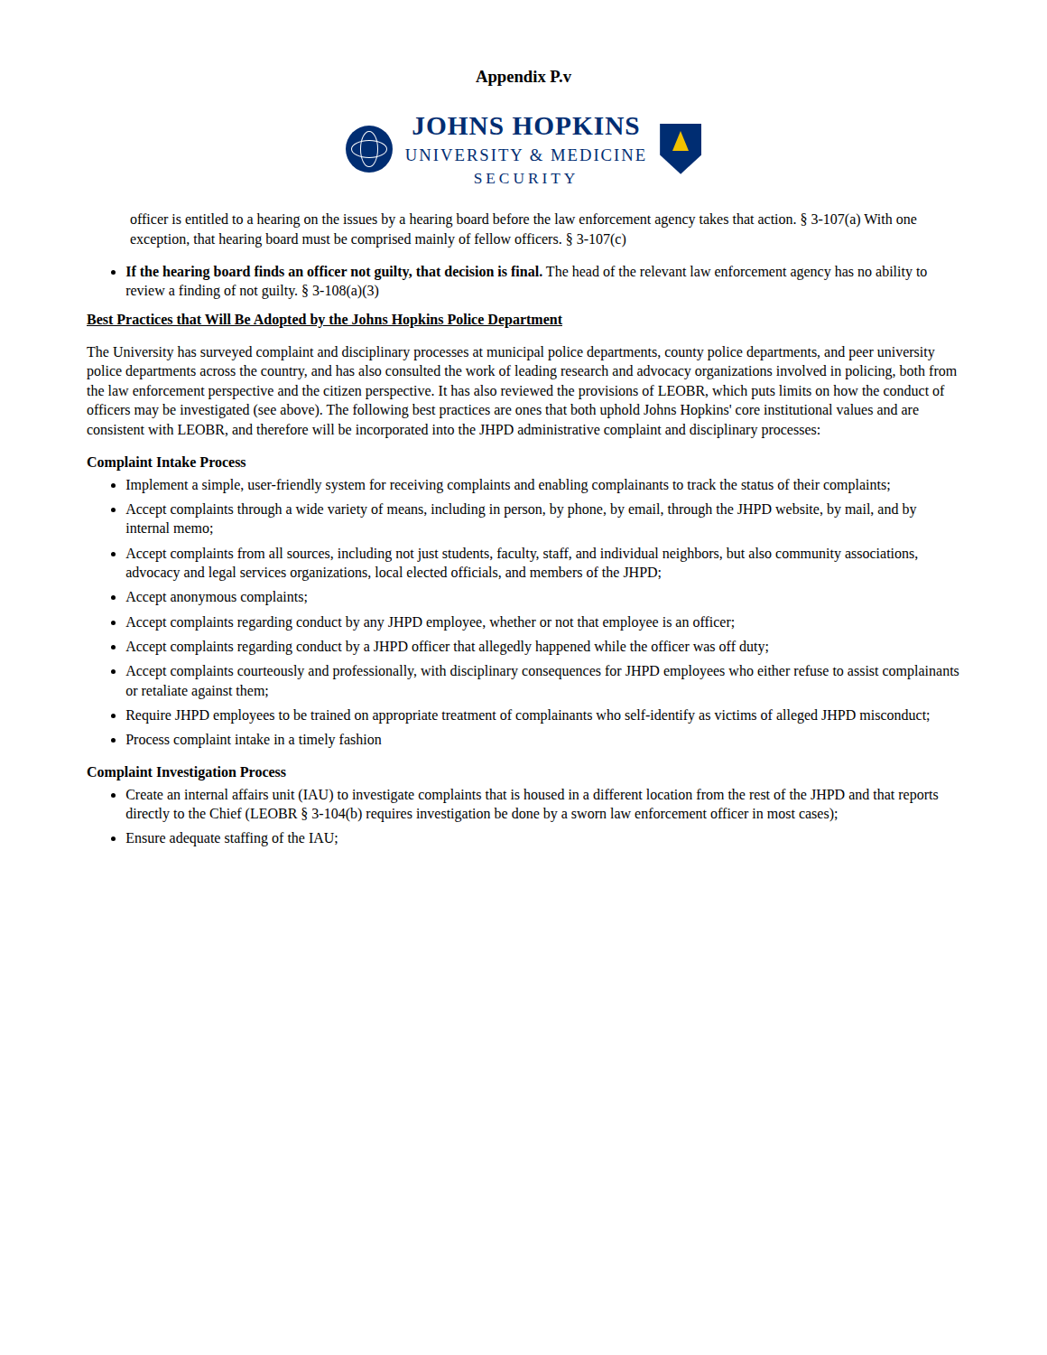Appendix P.v
JOHNS HOPKINS
UNIVERSITY & MEDICINE
SECURITY
officer is entitled to a hearing on the issues by a hearing board before the law enforcement agency takes that action. § 3-107(a) With one exception, that hearing board must be comprised mainly of fellow officers. § 3-107(c)
If the hearing board finds an officer not guilty, that decision is final. The head of the relevant law enforcement agency has no ability to review a finding of not guilty. § 3-108(a)(3)
Best Practices that Will Be Adopted by the Johns Hopkins Police Department
The University has surveyed complaint and disciplinary processes at municipal police departments, county police departments, and peer university police departments across the country, and has also consulted the work of leading research and advocacy organizations involved in policing, both from the law enforcement perspective and the citizen perspective. It has also reviewed the provisions of LEOBR, which puts limits on how the conduct of officers may be investigated (see above). The following best practices are ones that both uphold Johns Hopkins' core institutional values and are consistent with LEOBR, and therefore will be incorporated into the JHPD administrative complaint and disciplinary processes:
Complaint Intake Process
Implement a simple, user-friendly system for receiving complaints and enabling complainants to track the status of their complaints;
Accept complaints through a wide variety of means, including in person, by phone, by email, through the JHPD website, by mail, and by internal memo;
Accept complaints from all sources, including not just students, faculty, staff, and individual neighbors, but also community associations, advocacy and legal services organizations, local elected officials, and members of the JHPD;
Accept anonymous complaints;
Accept complaints regarding conduct by any JHPD employee, whether or not that employee is an officer;
Accept complaints regarding conduct by a JHPD officer that allegedly happened while the officer was off duty;
Accept complaints courteously and professionally, with disciplinary consequences for JHPD employees who either refuse to assist complainants or retaliate against them;
Require JHPD employees to be trained on appropriate treatment of complainants who self-identify as victims of alleged JHPD misconduct;
Process complaint intake in a timely fashion
Complaint Investigation Process
Create an internal affairs unit (IAU) to investigate complaints that is housed in a different location from the rest of the JHPD and that reports directly to the Chief (LEOBR § 3-104(b) requires investigation be done by a sworn law enforcement officer in most cases);
Ensure adequate staffing of the IAU;